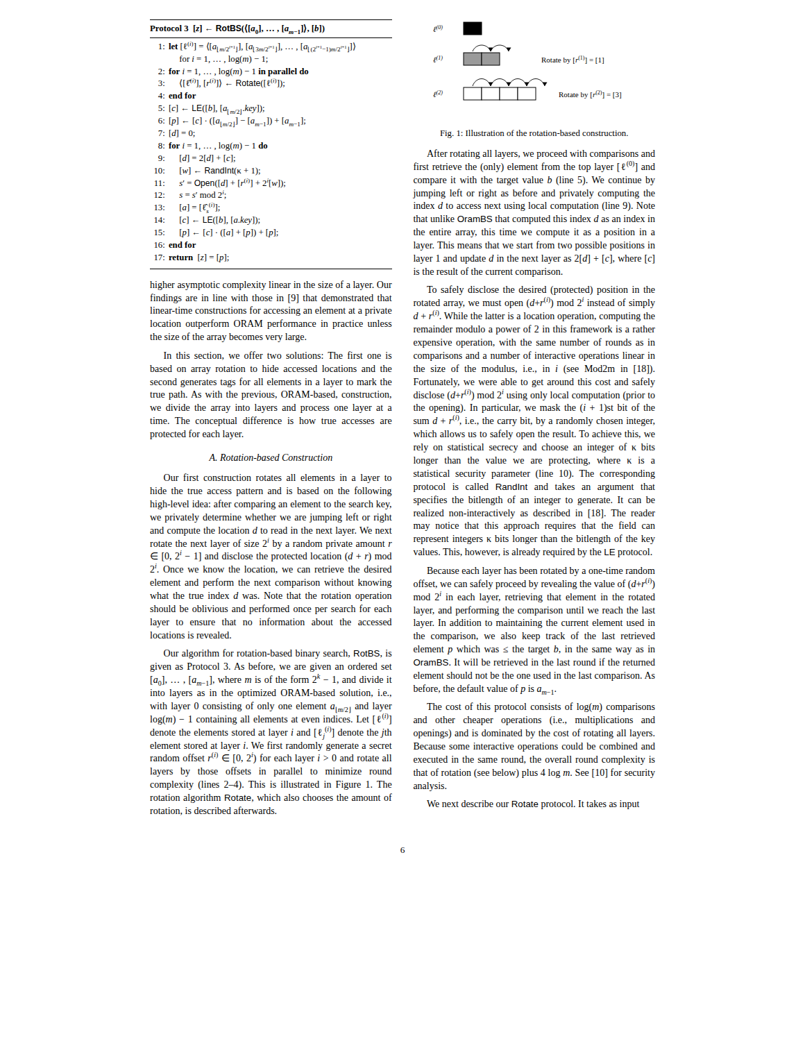Protocol 3 [z] ← RotBS(⟨[a0], … , [am−1]⟩, [b])
let [ℓ(i)] = ⟨[a⌊m/2i+1⌋], [a⌊3m/2i+1⌋], … , [a⌊(2i+1−1)m/2i+1⌋]⟩
for i = 1, … , log(m) − 1;
for i = 1, … , log(m) − 1 in parallel do
⟨[ℓ̂(i)], [r(i)]⟩ ← Rotate([ℓ(i)]);
end for
[c] ← LE([b], [a⌊m/2⌋.key]);
[p] ← [c] · ([a⌊m/2⌋] − [am−1]) + [am−1];
[d] = 0;
for i = 1, … , log(m) − 1 do
[d] = 2[d] + [c];
[w] ← RandInt(κ + 1);
s′ = Open([d] + [r(i)] + 2i[w]);
s = s′ mod 2i;
[a] = [ℓ̂s(i)];
[c] ← LE([b], [a.key]);
[p] ← [c] · ([a] + [p]) + [p];
end for
return [z] = [p];
higher asymptotic complexity linear in the size of a layer. Our findings are in line with those in [9] that demonstrated that linear-time constructions for accessing an element at a private location outperform ORAM performance in practice unless the size of the array becomes very large.
In this section, we offer two solutions: The first one is based on array rotation to hide accessed locations and the second generates tags for all elements in a layer to mark the true path. As with the previous, ORAM-based, construction, we divide the array into layers and process one layer at a time. The conceptual difference is how true accesses are protected for each layer.
A. Rotation-based Construction
Our first construction rotates all elements in a layer to hide the true access pattern and is based on the following high-level idea: after comparing an element to the search key, we privately determine whether we are jumping left or right and compute the location d to read in the next layer. We next rotate the next layer of size 2i by a random private amount r ∈ [0, 2i − 1] and disclose the protected location (d + r) mod 2i. Once we know the location, we can retrieve the desired element and perform the next comparison without knowing what the true index d was. Note that the rotation operation should be oblivious and performed once per search for each layer to ensure that no information about the accessed locations is revealed.
Our algorithm for rotation-based binary search, RotBS, is given as Protocol 3. As before, we are given an ordered set [a0], … , [am−1], where m is of the form 2k − 1, and divide it into layers as in the optimized ORAM-based solution, i.e., with layer 0 consisting of only one element a⌊m/2⌋ and layer log(m) − 1 containing all elements at even indices. Let [ℓ(i)] denote the elements stored at layer i and [ℓj(i)] denote the jth element stored at layer i. We first randomly generate a secret random offset r(i) ∈ [0, 2i) for each layer i > 0 and rotate all layers by those offsets in parallel to minimize round complexity (lines 2–4). This is illustrated in Figure 1. The rotation algorithm Rotate, which also chooses the amount of rotation, is described afterwards.
ℓ(0) ℓ(1) ℓ(2) Rotate by [r(1)] = [1] Rotate by [r(2)] = [3]
Fig. 1: Illustration of the rotation-based construction.
After rotating all layers, we proceed with comparisons and first retrieve the (only) element from the top layer [ℓ(0)] and compare it with the target value b (line 5). We continue by jumping left or right as before and privately computing the index d to access next using local computation (line 9). Note that unlike OramBS that computed this index d as an index in the entire array, this time we compute it as a position in a layer. This means that we start from two possible positions in layer 1 and update d in the next layer as 2[d] + [c], where [c] is the result of the current comparison.
To safely disclose the desired (protected) position in the rotated array, we must open (d+r(i)) mod 2i instead of simply d + r(i). While the latter is a location operation, computing the remainder modulo a power of 2 in this framework is a rather expensive operation, with the same number of rounds as in comparisons and a number of interactive operations linear in the size of the modulus, i.e., in i (see Mod2m in [18]). Fortunately, we were able to get around this cost and safely disclose (d+r(i)) mod 2i using only local computation (prior to the opening). In particular, we mask the (i + 1)st bit of the sum d + r(i), i.e., the carry bit, by a randomly chosen integer, which allows us to safely open the result. To achieve this, we rely on statistical secrecy and choose an integer of κ bits longer than the value we are protecting, where κ is a statistical security parameter (line 10). The corresponding protocol is called RandInt and takes an argument that specifies the bitlength of an integer to generate. It can be realized non-interactively as described in [18]. The reader may notice that this approach requires that the field can represent integers κ bits longer than the bitlength of the key values. This, however, is already required by the LE protocol.
Because each layer has been rotated by a one-time random offset, we can safely proceed by revealing the value of (d+r(i)) mod 2i in each layer, retrieving that element in the rotated layer, and performing the comparison until we reach the last layer. In addition to maintaining the current element used in the comparison, we also keep track of the last retrieved element p which was ≤ the target b, in the same way as in OramBS. It will be retrieved in the last round if the returned element should not be the one used in the last comparison. As before, the default value of p is am−1.
The cost of this protocol consists of log(m) comparisons and other cheaper operations (i.e., multiplications and openings) and is dominated by the cost of rotating all layers. Because some interactive operations could be combined and executed in the same round, the overall round complexity is that of rotation (see below) plus 4 log m. See [10] for security analysis.
We next describe our Rotate protocol. It takes as input
6